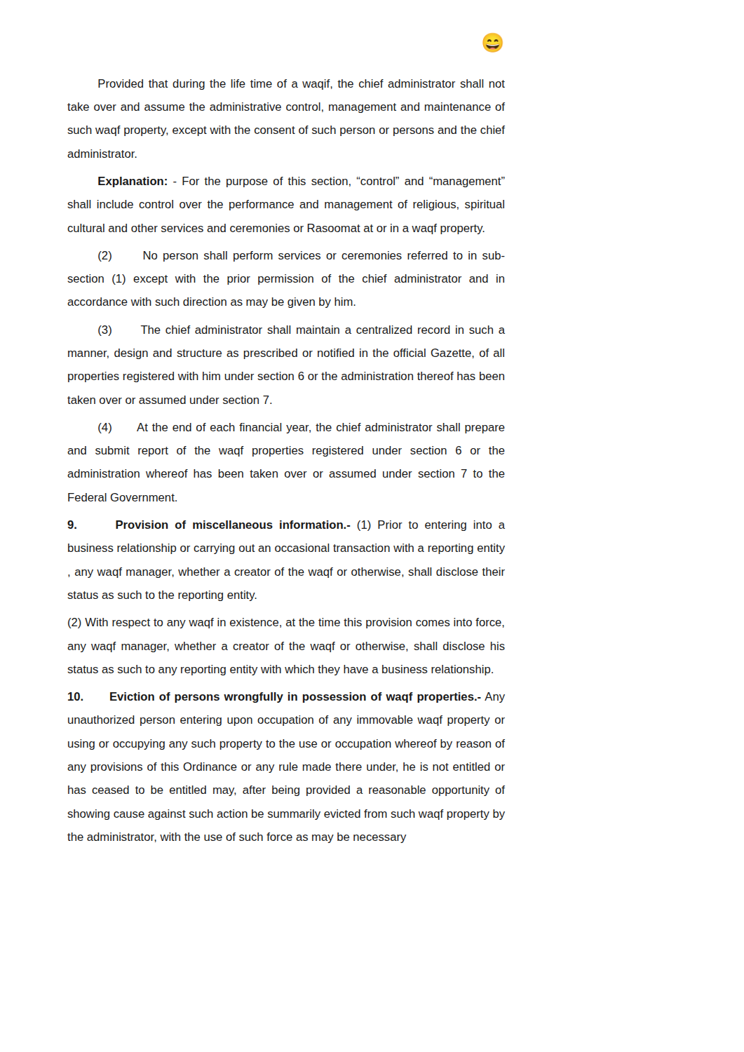😄
Provided that during the life time of a waqif, the chief administrator shall not take over and assume the administrative control, management and maintenance of such waqf property, except with the consent of such person or persons and the chief administrator.
Explanation: - For the purpose of this section, “control” and “management” shall include control over the performance and management of religious, spiritual cultural and other services and ceremonies or Rasoomat at or in a waqf property.
(2) No person shall perform services or ceremonies referred to in sub-section (1) except with the prior permission of the chief administrator and in accordance with such direction as may be given by him.
(3) The chief administrator shall maintain a centralized record in such a manner, design and structure as prescribed or notified in the official Gazette, of all properties registered with him under section 6 or the administration thereof has been taken over or assumed under section 7.
(4) At the end of each financial year, the chief administrator shall prepare and submit report of the waqf properties registered under section 6 or the administration whereof has been taken over or assumed under section 7 to the Federal Government.
9. Provision of miscellaneous information.- (1) Prior to entering into a business relationship or carrying out an occasional transaction with a reporting entity , any waqf manager, whether a creator of the waqf or otherwise, shall disclose their status as such to the reporting entity.
(2) With respect to any waqf in existence, at the time this provision comes into force, any waqf manager, whether a creator of the waqf or otherwise, shall disclose his status as such to any reporting entity with which they have a business relationship.
10. Eviction of persons wrongfully in possession of waqf properties.- Any unauthorized person entering upon occupation of any immovable waqf property or using or occupying any such property to the use or occupation whereof by reason of any provisions of this Ordinance or any rule made there under, he is not entitled or has ceased to be entitled may, after being provided a reasonable opportunity of showing cause against such action be summarily evicted from such waqf property by the administrator, with the use of such force as may be necessary